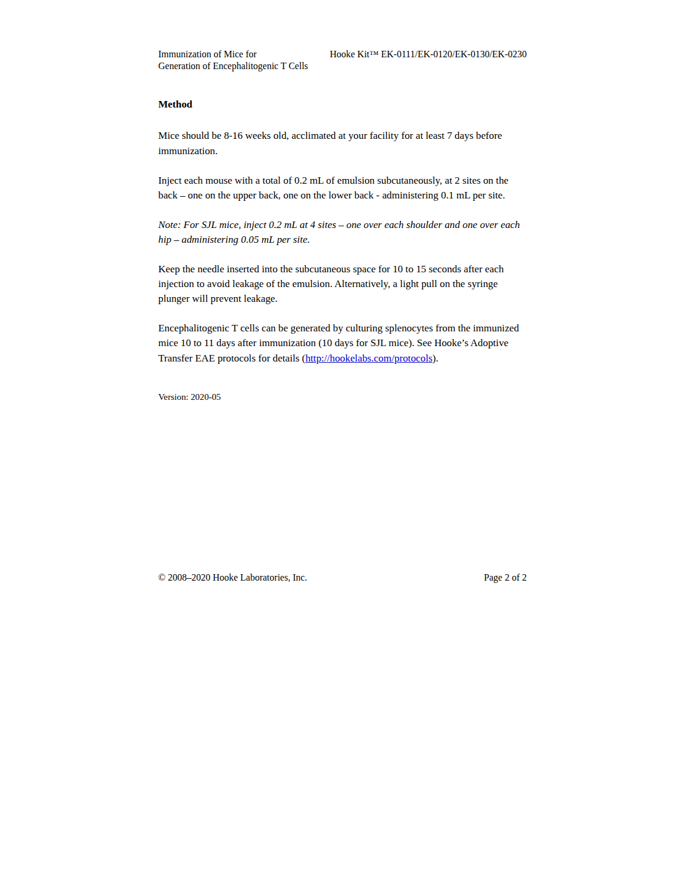Immunization of Mice for
Generation of Encephalitogenic T Cells
Hooke Kit™ EK-0111/EK-0120/EK-0130/EK-0230
Method
Mice should be 8-16 weeks old, acclimated at your facility for at least 7 days before immunization.
Inject each mouse with a total of 0.2 mL of emulsion subcutaneously, at 2 sites on the back – one on the upper back, one on the lower back - administering 0.1 mL per site.
Note: For SJL mice, inject 0.2 mL at 4 sites – one over each shoulder and one over each hip – administering 0.05 mL per site.
Keep the needle inserted into the subcutaneous space for 10 to 15 seconds after each injection to avoid leakage of the emulsion. Alternatively, a light pull on the syringe plunger will prevent leakage.
Encephalitogenic T cells can be generated by culturing splenocytes from the immunized mice 10 to 11 days after immunization (10 days for SJL mice). See Hooke’s Adoptive Transfer EAE protocols for details (http://hookelabs.com/protocols).
Version: 2020-05
© 2008–2020 Hooke Laboratories, Inc.
Page 2 of 2